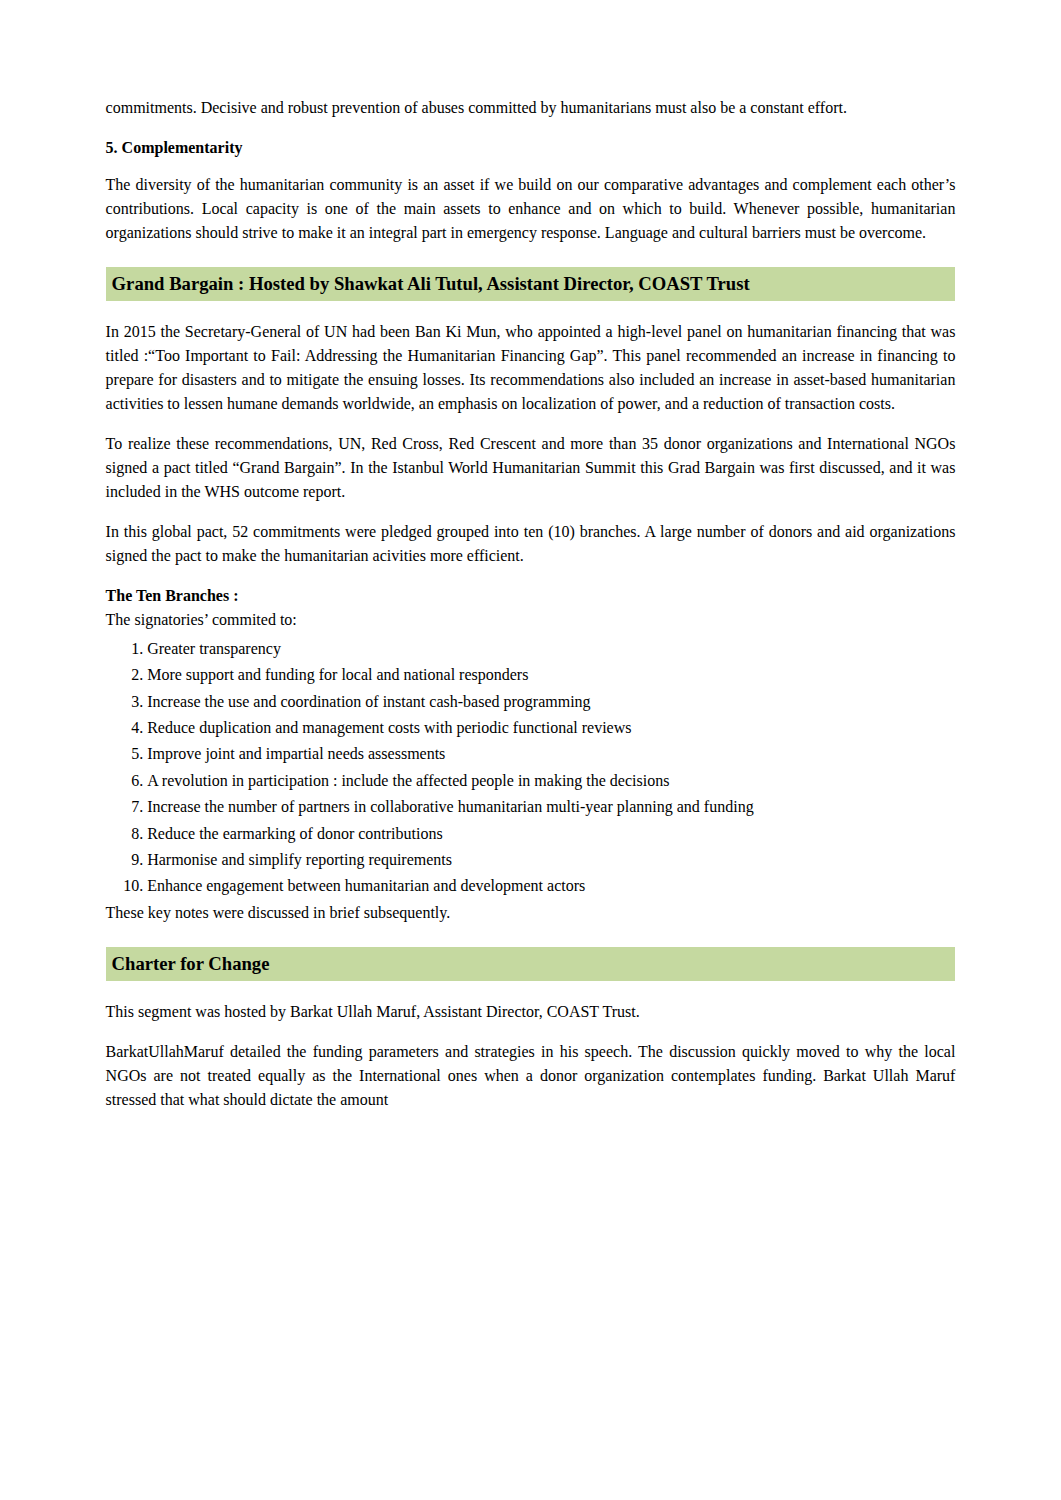commitments. Decisive and robust prevention of abuses committed by humanitarians must also be a constant effort.
5. Complementarity
The diversity of the humanitarian community is an asset if we build on our comparative advantages and complement each other’s contributions. Local capacity is one of the main assets to enhance and on which to build. Whenever possible, humanitarian organizations should strive to make it an integral part in emergency response. Language and cultural barriers must be overcome.
Grand Bargain : Hosted by Shawkat Ali Tutul, Assistant Director, COAST Trust
In 2015 the Secretary-General of UN had been Ban Ki Mun, who appointed a high-level panel on humanitarian financing that was titled :“Too Important to Fail: Addressing the Humanitarian Financing Gap”. This panel recommended an increase in financing to prepare for disasters and to mitigate the ensuing losses. Its recommendations also included an increase in asset-based humanitarian activities to lessen humane demands worldwide, an emphasis on localization of power, and a reduction of transaction costs.
To realize these recommendations, UN, Red Cross, Red Crescent and more than 35 donor organizations and International NGOs signed a pact titled “Grand Bargain”. In the Istanbul World Humanitarian Summit this Grad Bargain was first discussed, and it was included in the WHS outcome report.
In this global pact, 52 commitments were pledged grouped into ten (10) branches. A large number of donors and aid organizations signed the pact to make the humanitarian acivities more efficient.
The Ten Branches :
The signatories’ commited to:
Greater transparency
More support and funding for local and national responders
Increase the use and coordination of instant cash-based programming
Reduce duplication and management costs with periodic functional reviews
Improve joint and impartial needs assessments
A revolution in participation : include the affected people in making the decisions
Increase the number of partners in collaborative humanitarian multi-year planning and funding
Reduce the earmarking of donor contributions
Harmonise and simplify reporting requirements
Enhance engagement between humanitarian and development actors
These key notes were discussed in brief subsequently.
Charter for Change
This segment was hosted by Barkat Ullah Maruf, Assistant Director, COAST Trust.
BarkatUllahMaruf detailed the funding parameters and strategies in his speech. The discussion quickly moved to why the local NGOs are not treated equally as the International ones when a donor organization contemplates funding. Barkat Ullah Maruf stressed that what should dictate the amount